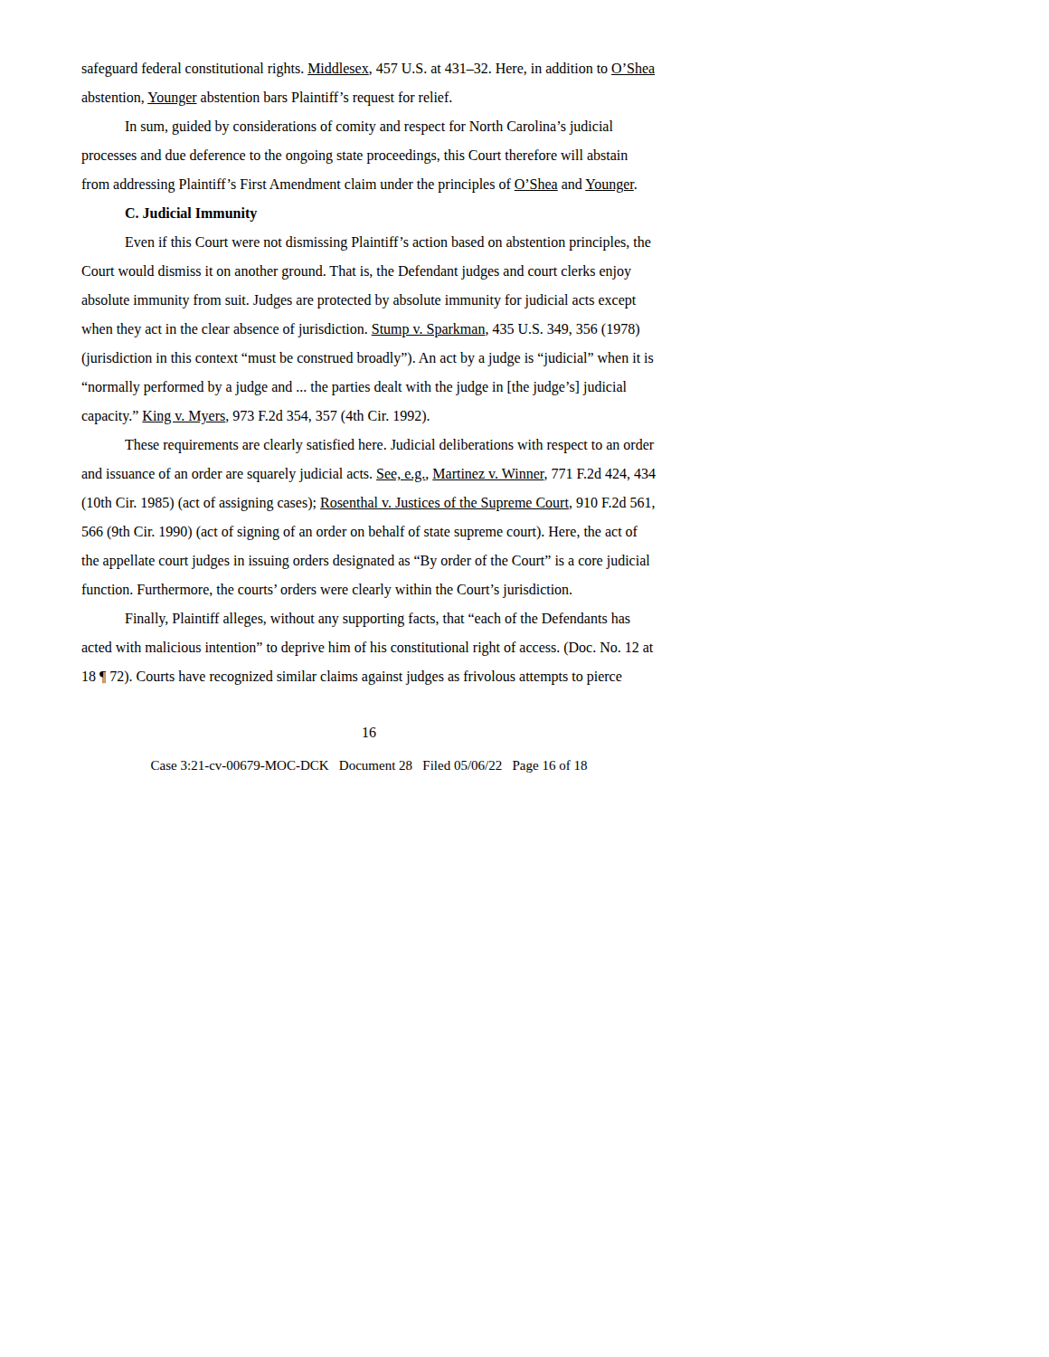safeguard federal constitutional rights. Middlesex, 457 U.S. at 431–32. Here, in addition to O’Shea abstention, Younger abstention bars Plaintiff’s request for relief.
In sum, guided by considerations of comity and respect for North Carolina’s judicial processes and due deference to the ongoing state proceedings, this Court therefore will abstain from addressing Plaintiff’s First Amendment claim under the principles of O’Shea and Younger.
C. Judicial Immunity
Even if this Court were not dismissing Plaintiff’s action based on abstention principles, the Court would dismiss it on another ground. That is, the Defendant judges and court clerks enjoy absolute immunity from suit. Judges are protected by absolute immunity for judicial acts except when they act in the clear absence of jurisdiction. Stump v. Sparkman, 435 U.S. 349, 356 (1978) (jurisdiction in this context “must be construed broadly”). An act by a judge is “judicial” when it is “normally performed by a judge and ... the parties dealt with the judge in [the judge’s] judicial capacity.” King v. Myers, 973 F.2d 354, 357 (4th Cir. 1992).
These requirements are clearly satisfied here. Judicial deliberations with respect to an order and issuance of an order are squarely judicial acts. See, e.g., Martinez v. Winner, 771 F.2d 424, 434 (10th Cir. 1985) (act of assigning cases); Rosenthal v. Justices of the Supreme Court, 910 F.2d 561, 566 (9th Cir. 1990) (act of signing of an order on behalf of state supreme court). Here, the act of the appellate court judges in issuing orders designated as “By order of the Court” is a core judicial function. Furthermore, the courts’ orders were clearly within the Court’s jurisdiction.
Finally, Plaintiff alleges, without any supporting facts, that “each of the Defendants has acted with malicious intention” to deprive him of his constitutional right of access. (Doc. No. 12 at 18 ¶ 72). Courts have recognized similar claims against judges as frivolous attempts to pierce
16
Case 3:21-cv-00679-MOC-DCK Document 28 Filed 05/06/22 Page 16 of 18